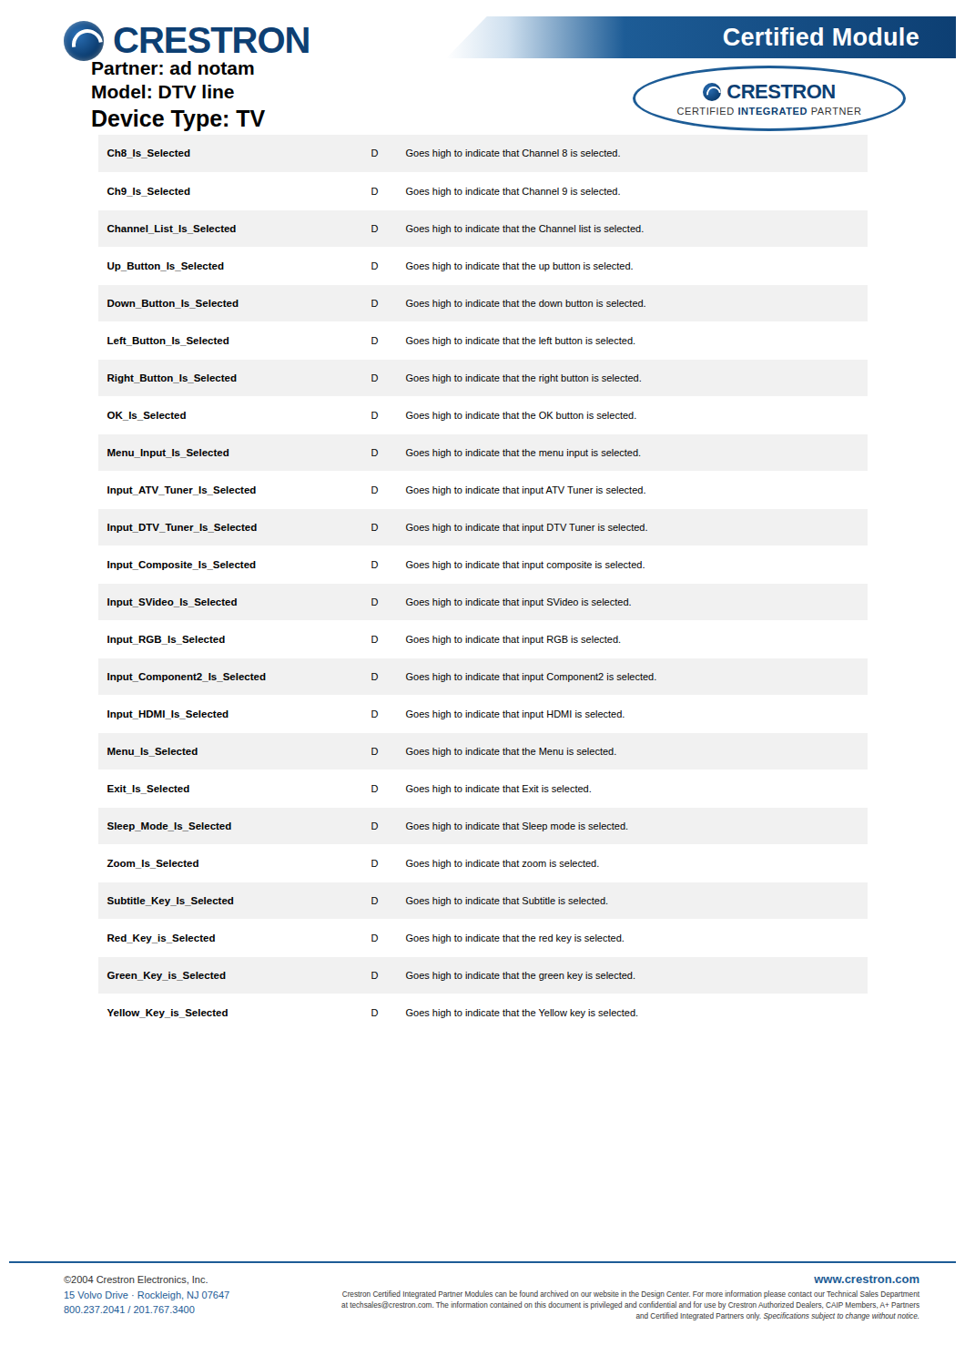CRESTRON
Certified Module
Partner: ad notam
Model: DTV line
Device Type: TV
CRESTRON
CERTIFIED INTEGRATED PARTNER
| Ch8_Is_Selected | D | Goes high to indicate that Channel 8 is selected. |
| Ch9_Is_Selected | D | Goes high to indicate that Channel 9 is selected. |
| Channel_List_Is_Selected | D | Goes high to indicate that the Channel list is selected. |
| Up_Button_Is_Selected | D | Goes high to indicate that the up button is selected. |
| Down_Button_Is_Selected | D | Goes high to indicate that the down button is selected. |
| Left_Button_Is_Selected | D | Goes high to indicate that the left button is selected. |
| Right_Button_Is_Selected | D | Goes high to indicate that the right button is selected. |
| OK_Is_Selected | D | Goes high to indicate that the OK button is selected. |
| Menu_Input_Is_Selected | D | Goes high to indicate that the menu input is selected. |
| Input_ATV_Tuner_Is_Selected | D | Goes high to indicate that input ATV Tuner is selected. |
| Input_DTV_Tuner_Is_Selected | D | Goes high to indicate that input DTV Tuner is selected. |
| Input_Composite_Is_Selected | D | Goes high to indicate that input composite is selected. |
| Input_SVideo_Is_Selected | D | Goes high to indicate that input SVideo is selected. |
| Input_RGB_Is_Selected | D | Goes high to indicate that input RGB is selected. |
| Input_Component2_Is_Selected | D | Goes high to indicate that input Component2 is selected. |
| Input_HDMI_Is_Selected | D | Goes high to indicate that input HDMI is selected. |
| Menu_Is_Selected | D | Goes high to indicate that the Menu is selected. |
| Exit_Is_Selected | D | Goes high to indicate that Exit is selected. |
| Sleep_Mode_Is_Selected | D | Goes high to indicate that Sleep mode is selected. |
| Zoom_Is_Selected | D | Goes high to indicate that zoom is selected. |
| Subtitle_Key_Is_Selected | D | Goes high to indicate that Subtitle is selected. |
| Red_Key_is_Selected | D | Goes high to indicate that the red key is selected. |
| Green_Key_is_Selected | D | Goes high to indicate that the green key is selected. |
| Yellow_Key_is_Selected | D | Goes high to indicate that the Yellow key is selected. |
©2004 Crestron Electronics, Inc.
15 Volvo Drive · Rockleigh, NJ 07647
800.237.2041 / 201.767.3400
www.crestron.com
Crestron Certified Integrated Partner Modules can be found archived on our website in the Design Center. For more information please contact our Technical Sales Department at techsales@crestron.com. The information contained on this document is privileged and confidential and for use by Crestron Authorized Dealers, CAIP Members, A+ Partners and Certified Integrated Partners only. Specifications subject to change without notice.